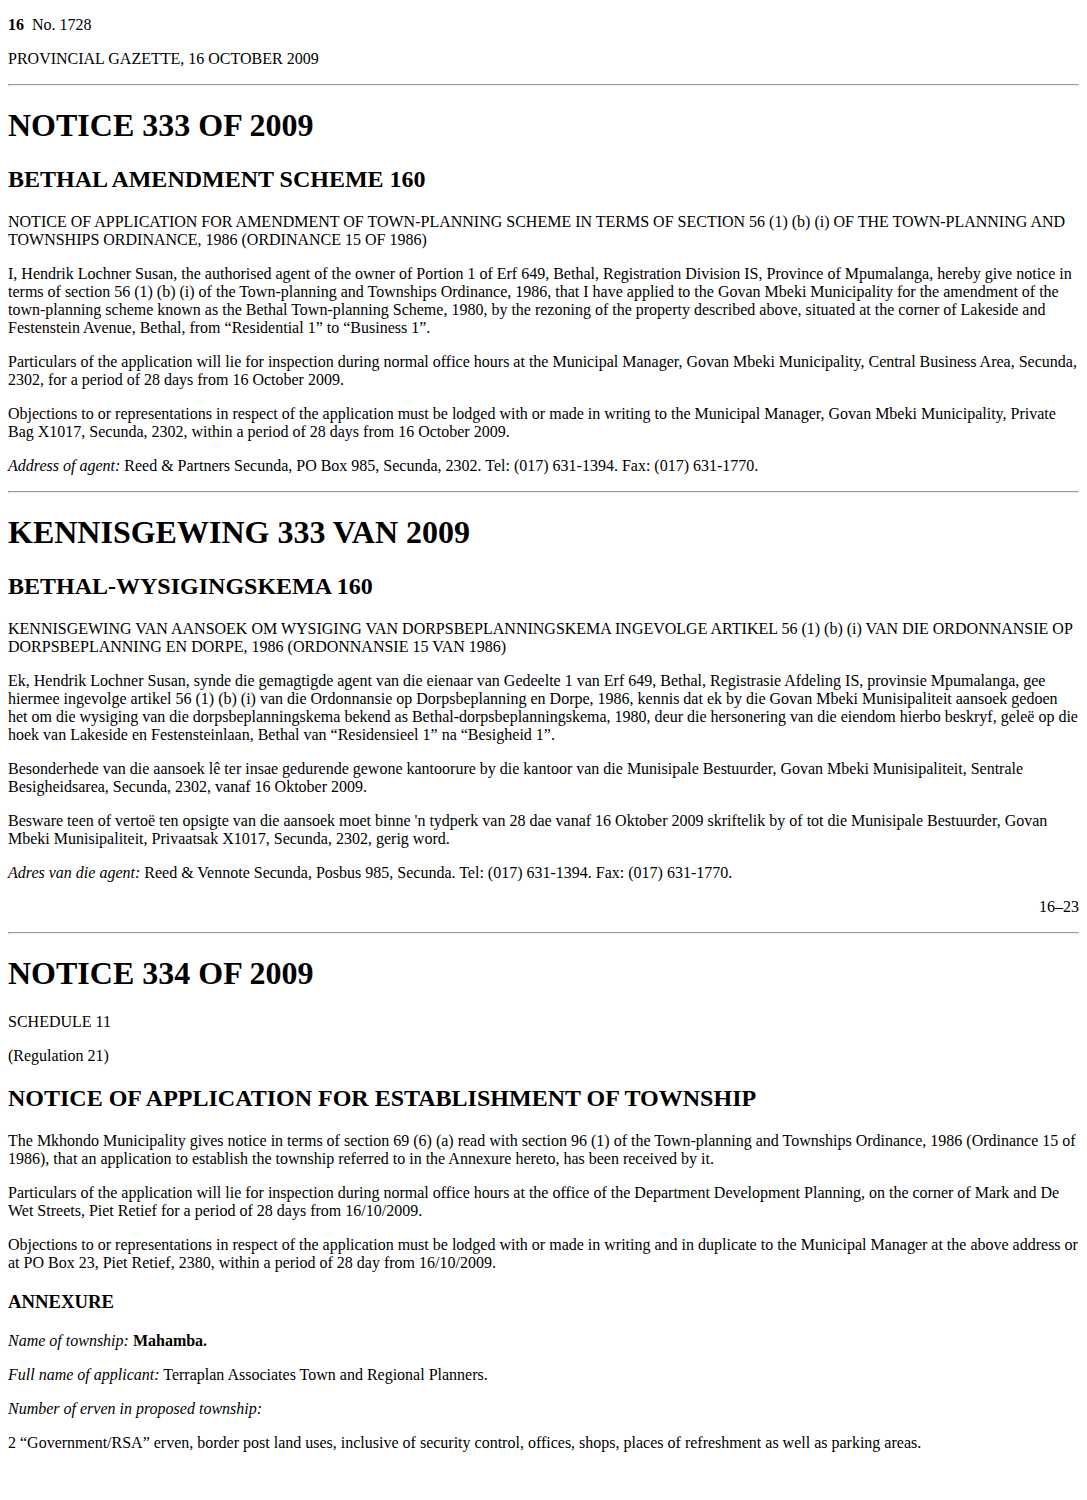16 No. 1728
PROVINCIAL GAZETTE, 16 OCTOBER 2009
NOTICE 333 OF 2009
BETHAL AMENDMENT SCHEME 160
NOTICE OF APPLICATION FOR AMENDMENT OF TOWN-PLANNING SCHEME IN TERMS OF SECTION 56 (1) (b) (i) OF THE TOWN-PLANNING AND TOWNSHIPS ORDINANCE, 1986 (ORDINANCE 15 OF 1986)
I, Hendrik Lochner Susan, the authorised agent of the owner of Portion 1 of Erf 649, Bethal, Registration Division IS, Province of Mpumalanga, hereby give notice in terms of section 56 (1) (b) (i) of the Town-planning and Townships Ordinance, 1986, that I have applied to the Govan Mbeki Municipality for the amendment of the town-planning scheme known as the Bethal Town-planning Scheme, 1980, by the rezoning of the property described above, situated at the corner of Lakeside and Festenstein Avenue, Bethal, from “Residential 1” to “Business 1”.
Particulars of the application will lie for inspection during normal office hours at the Municipal Manager, Govan Mbeki Municipality, Central Business Area, Secunda, 2302, for a period of 28 days from 16 October 2009.
Objections to or representations in respect of the application must be lodged with or made in writing to the Municipal Manager, Govan Mbeki Municipality, Private Bag X1017, Secunda, 2302, within a period of 28 days from 16 October 2009.
Address of agent: Reed & Partners Secunda, PO Box 985, Secunda, 2302. Tel: (017) 631-1394. Fax: (017) 631-1770.
KENNISGEWING 333 VAN 2009
BETHAL-WYSIGINGSKEMA 160
KENNISGEWING VAN AANSOEK OM WYSIGING VAN DORPSBEPLANNINGSKEMA INGEVOLGE ARTIKEL 56 (1) (b) (i) VAN DIE ORDONNANSIE OP DORPSBEPLANNING EN DORPE, 1986 (ORDONNANSIE 15 VAN 1986)
Ek, Hendrik Lochner Susan, synde die gemagtigde agent van die eienaar van Gedeelte 1 van Erf 649, Bethal, Registrasie Afdeling IS, provinsie Mpumalanga, gee hiermee ingevolge artikel 56 (1) (b) (i) van die Ordonnansie op Dorpsbeplanning en Dorpe, 1986, kennis dat ek by die Govan Mbeki Munisipaliteit aansoek gedoen het om die wysiging van die dorpsbeplanningskema bekend as Bethal-dorpsbeplanningskema, 1980, deur die hersonering van die eiendom hierbo beskryf, geleë op die hoek van Lakeside en Festensteinlaan, Bethal van “Residensieel 1” na “Besigheid 1”.
Besonderhede van die aansoek lê ter insae gedurende gewone kantoorure by die kantoor van die Munisipale Bestuurder, Govan Mbeki Munisipaliteit, Sentrale Besigheidsarea, Secunda, 2302, vanaf 16 Oktober 2009.
Besware teen of vertoë ten opsigte van die aansoek moet binne 'n tydperk van 28 dae vanaf 16 Oktober 2009 skriftelik by of tot die Munisipale Bestuurder, Govan Mbeki Munisipaliteit, Privaatsak X1017, Secunda, 2302, gerig word.
Adres van die agent: Reed & Vennote Secunda, Posbus 985, Secunda. Tel: (017) 631-1394. Fax: (017) 631-1770.
16–23
NOTICE 334 OF 2009
SCHEDULE 11
(Regulation 21)
NOTICE OF APPLICATION FOR ESTABLISHMENT OF TOWNSHIP
The Mkhondo Municipality gives notice in terms of section 69 (6) (a) read with section 96 (1) of the Town-planning and Townships Ordinance, 1986 (Ordinance 15 of 1986), that an application to establish the township referred to in the Annexure hereto, has been received by it.
Particulars of the application will lie for inspection during normal office hours at the office of the Department Development Planning, on the corner of Mark and De Wet Streets, Piet Retief for a period of 28 days from 16/10/2009.
Objections to or representations in respect of the application must be lodged with or made in writing and in duplicate to the Municipal Manager at the above address or at PO Box 23, Piet Retief, 2380, within a period of 28 day from 16/10/2009.
ANNEXURE
Name of township: Mahamba.
Full name of applicant: Terraplan Associates Town and Regional Planners.
Number of erven in proposed township:
2 “Government/RSA” erven, border post land uses, inclusive of security control, offices, shops, places of refreshment as well as parking areas.